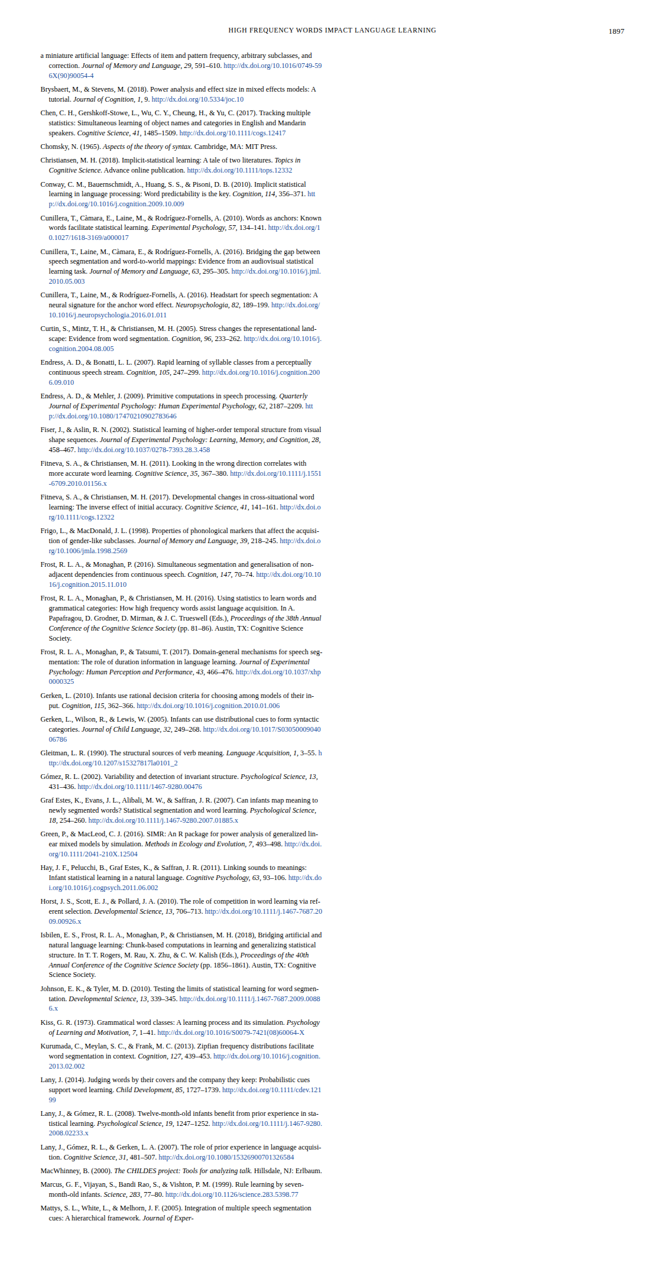High Frequency Words Impact Language Learning 1897
a miniature artificial language: Effects of item and pattern frequency, arbitrary subclasses, and correction. Journal of Memory and Language, 29, 591–610. http://dx.doi.org/10.1016/0749-596X(90)90054-4
Brysbaert, M., & Stevens, M. (2018). Power analysis and effect size in mixed effects models: A tutorial. Journal of Cognition, 1, 9. http://dx.doi.org/10.5334/joc.10
Chen, C. H., Gershkoff-Stowe, L., Wu, C. Y., Cheung, H., & Yu, C. (2017). Tracking multiple statistics: Simultaneous learning of object names and categories in English and Mandarin speakers. Cognitive Science, 41, 1485–1509. http://dx.doi.org/10.1111/cogs.12417
Chomsky, N. (1965). Aspects of the theory of syntax. Cambridge, MA: MIT Press.
Christiansen, M. H. (2018). Implicit-statistical learning: A tale of two literatures. Topics in Cognitive Science. Advance online publication. http://dx.doi.org/10.1111/tops.12332
Conway, C. M., Bauernschmidt, A., Huang, S. S., & Pisoni, D. B. (2010). Implicit statistical learning in language processing: Word predictability is the key. Cognition, 114, 356–371. http://dx.doi.org/10.1016/j.cognition.2009.10.009
Cunillera, T., Càmara, E., Laine, M., & Rodríguez-Fornells, A. (2010). Words as anchors: Known words facilitate statistical learning. Experimental Psychology, 57, 134–141. http://dx.doi.org/10.1027/1618-3169/a000017
Cunillera, T., Laine, M., Càmara, E., & Rodríguez-Fornells, A. (2016). Bridging the gap between speech segmentation and word-to-world mappings: Evidence from an audiovisual statistical learning task. Journal of Memory and Language, 63, 295–305. http://dx.doi.org/10.1016/j.jml.2010.05.003
Cunillera, T., Laine, M., & Rodríguez-Fornells, A. (2016). Headstart for speech segmentation: A neural signature for the anchor word effect. Neuropsychologia, 82, 189–199. http://dx.doi.org/10.1016/j.neuropsychologia.2016.01.011
Curtin, S., Mintz, T. H., & Christiansen, M. H. (2005). Stress changes the representational landscape: Evidence from word segmentation. Cognition, 96, 233–262. http://dx.doi.org/10.1016/j.cognition.2004.08.005
Endress, A. D., & Bonatti, L. L. (2007). Rapid learning of syllable classes from a perceptually continuous speech stream. Cognition, 105, 247–299. http://dx.doi.org/10.1016/j.cognition.2006.09.010
Endress, A. D., & Mehler, J. (2009). Primitive computations in speech processing. Quarterly Journal of Experimental Psychology: Human Experimental Psychology, 62, 2187–2209. http://dx.doi.org/10.1080/17470210902783646
Fiser, J., & Aslin, R. N. (2002). Statistical learning of higher-order temporal structure from visual shape sequences. Journal of Experimental Psychology: Learning, Memory, and Cognition, 28, 458–467. http://dx.doi.org/10.1037/0278-7393.28.3.458
Fitneva, S. A., & Christiansen, M. H. (2011). Looking in the wrong direction correlates with more accurate word learning. Cognitive Science, 35, 367–380. http://dx.doi.org/10.1111/j.1551-6709.2010.01156.x
Fitneva, S. A., & Christiansen, M. H. (2017). Developmental changes in cross-situational word learning: The inverse effect of initial accuracy. Cognitive Science, 41, 141–161. http://dx.doi.org/10.1111/cogs.12322
Frigo, L., & MacDonald, J. L. (1998). Properties of phonological markers that affect the acquisition of gender-like subclasses. Journal of Memory and Language, 39, 218–245. http://dx.doi.org/10.1006/jmla.1998.2569
Frost, R. L. A., & Monaghan, P. (2016). Simultaneous segmentation and generalisation of non-adjacent dependencies from continuous speech. Cognition, 147, 70–74. http://dx.doi.org/10.1016/j.cognition.2015.11.010
Frost, R. L. A., Monaghan, P., & Christiansen, M. H. (2016). Using statistics to learn words and grammatical categories: How high frequency words assist language acquisition. In A. Papafragou, D. Grodner, D. Mirman, & J. C. Trueswell (Eds.), Proceedings of the 38th Annual Conference of the Cognitive Science Society (pp. 81–86). Austin, TX: Cognitive Science Society.
Frost, R. L. A., Monaghan, P., & Tatsumi, T. (2017). Domain-general mechanisms for speech segmentation: The role of duration information in language learning. Journal of Experimental Psychology: Human Perception and Performance, 43, 466–476. http://dx.doi.org/10.1037/xhp0000325
Gerken, L. (2010). Infants use rational decision criteria for choosing among models of their input. Cognition, 115, 362–366. http://dx.doi.org/10.1016/j.cognition.2010.01.006
Gerken, L., Wilson, R., & Lewis, W. (2005). Infants can use distributional cues to form syntactic categories. Journal of Child Language, 32, 249–268. http://dx.doi.org/10.1017/S0305000904006786
Gleitman, L. R. (1990). The structural sources of verb meaning. Language Acquisition, 1, 3–55. http://dx.doi.org/10.1207/s15327817la0101_2
Gómez, R. L. (2002). Variability and detection of invariant structure. Psychological Science, 13, 431–436. http://dx.doi.org/10.1111/1467-9280.00476
Graf Estes, K., Evans, J. L., Alibali, M. W., & Saffran, J. R. (2007). Can infants map meaning to newly segmented words? Statistical segmentation and word learning. Psychological Science, 18, 254–260. http://dx.doi.org/10.1111/j.1467-9280.2007.01885.x
Green, P., & MacLeod, C. J. (2016). SIMR: An R package for power analysis of generalized linear mixed models by simulation. Methods in Ecology and Evolution, 7, 493–498. http://dx.doi.org/10.1111/2041-210X.12504
Hay, J. F., Pelucchi, B., Graf Estes, K., & Saffran, J. R. (2011). Linking sounds to meanings: Infant statistical learning in a natural language. Cognitive Psychology, 63, 93–106. http://dx.doi.org/10.1016/j.cogpsych.2011.06.002
Horst, J. S., Scott, E. J., & Pollard, J. A. (2010). The role of competition in word learning via referent selection. Developmental Science, 13, 706–713. http://dx.doi.org/10.1111/j.1467-7687.2009.00926.x
Isbilen, E. S., Frost, R. L. A., Monaghan, P., & Christiansen, M. H. (2018), Bridging artificial and natural language learning: Chunk-based computations in learning and generalizing statistical structure. In T. T. Rogers, M. Rau, X. Zhu, & C. W. Kalish (Eds.), Proceedings of the 40th Annual Conference of the Cognitive Science Society (pp. 1856–1861). Austin, TX: Cognitive Science Society.
Johnson, E. K., & Tyler, M. D. (2010). Testing the limits of statistical learning for word segmentation. Developmental Science, 13, 339–345. http://dx.doi.org/10.1111/j.1467-7687.2009.00886.x
Kiss, G. R. (1973). Grammatical word classes: A learning process and its simulation. Psychology of Learning and Motivation, 7, 1–41. http://dx.doi.org/10.1016/S0079-7421(08)60064-X
Kurumada, C., Meylan, S. C., & Frank, M. C. (2013). Zipfian frequency distributions facilitate word segmentation in context. Cognition, 127, 439–453. http://dx.doi.org/10.1016/j.cognition.2013.02.002
Lany, J. (2014). Judging words by their covers and the company they keep: Probabilistic cues support word learning. Child Development, 85, 1727–1739. http://dx.doi.org/10.1111/cdev.12199
Lany, J., & Gómez, R. L. (2008). Twelve-month-old infants benefit from prior experience in statistical learning. Psychological Science, 19, 1247–1252. http://dx.doi.org/10.1111/j.1467-9280.2008.02233.x
Lany, J., Gómez, R. L., & Gerken, L. A. (2007). The role of prior experience in language acquisition. Cognitive Science, 31, 481–507. http://dx.doi.org/10.1080/15326900701326584
MacWhinney, B. (2000). The CHILDES project: Tools for analyzing talk. Hillsdale, NJ: Erlbaum.
Marcus, G. F., Vijayan, S., Bandi Rao, S., & Vishton, P. M. (1999). Rule learning by seven-month-old infants. Science, 283, 77–80. http://dx.doi.org/10.1126/science.283.5398.77
Mattys, S. L., White, L., & Melhorn, J. F. (2005). Integration of multiple speech segmentation cues: A hierarchical framework. Journal of Exper-